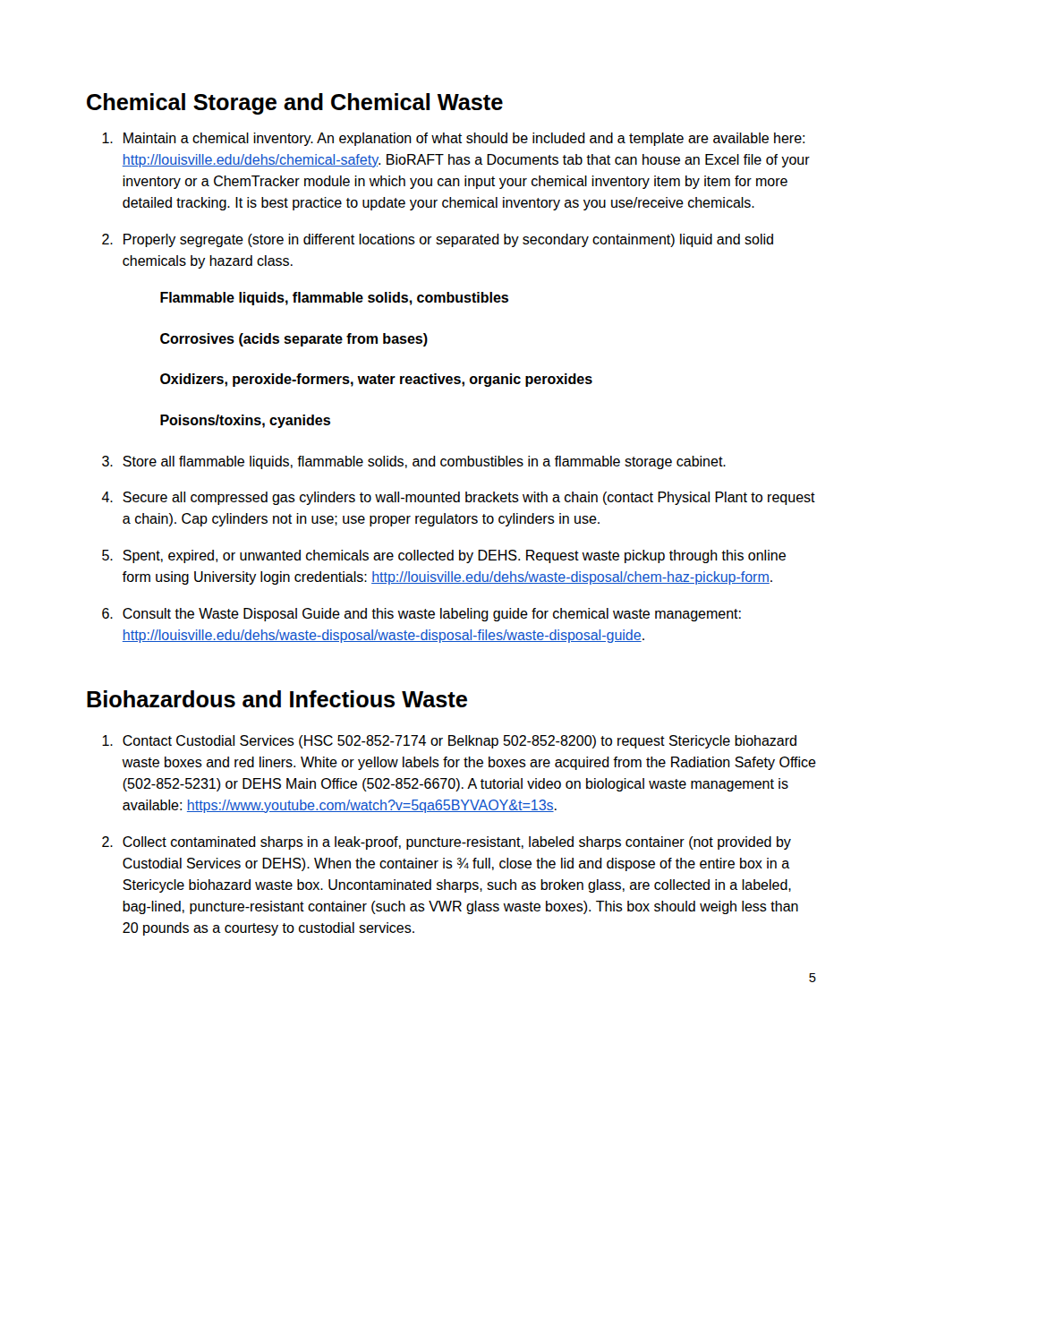Chemical Storage and Chemical Waste
Maintain a chemical inventory. An explanation of what should be included and a template are available here: http://louisville.edu/dehs/chemical-safety. BioRAFT has a Documents tab that can house an Excel file of your inventory or a ChemTracker module in which you can input your chemical inventory item by item for more detailed tracking. It is best practice to update your chemical inventory as you use/receive chemicals.
Properly segregate (store in different locations or separated by secondary containment) liquid and solid chemicals by hazard class.
Flammable liquids, flammable solids, combustibles
Corrosives (acids separate from bases)
Oxidizers, peroxide-formers, water reactives, organic peroxides
Poisons/toxins, cyanides
Store all flammable liquids, flammable solids, and combustibles in a flammable storage cabinet.
Secure all compressed gas cylinders to wall-mounted brackets with a chain (contact Physical Plant to request a chain). Cap cylinders not in use; use proper regulators to cylinders in use.
Spent, expired, or unwanted chemicals are collected by DEHS. Request waste pickup through this online form using University login credentials: http://louisville.edu/dehs/waste-disposal/chem-haz-pickup-form.
Consult the Waste Disposal Guide and this waste labeling guide for chemical waste management: http://louisville.edu/dehs/waste-disposal/waste-disposal-files/waste-disposal-guide.
Biohazardous and Infectious Waste
Contact Custodial Services (HSC 502-852-7174 or Belknap 502-852-8200) to request Stericycle biohazard waste boxes and red liners. White or yellow labels for the boxes are acquired from the Radiation Safety Office (502-852-5231) or DEHS Main Office (502-852-6670). A tutorial video on biological waste management is available: https://www.youtube.com/watch?v=5qa65BYVAOY&t=13s.
Collect contaminated sharps in a leak-proof, puncture-resistant, labeled sharps container (not provided by Custodial Services or DEHS). When the container is ¾ full, close the lid and dispose of the entire box in a Stericycle biohazard waste box. Uncontaminated sharps, such as broken glass, are collected in a labeled, bag-lined, puncture-resistant container (such as VWR glass waste boxes). This box should weigh less than 20 pounds as a courtesy to custodial services.
5